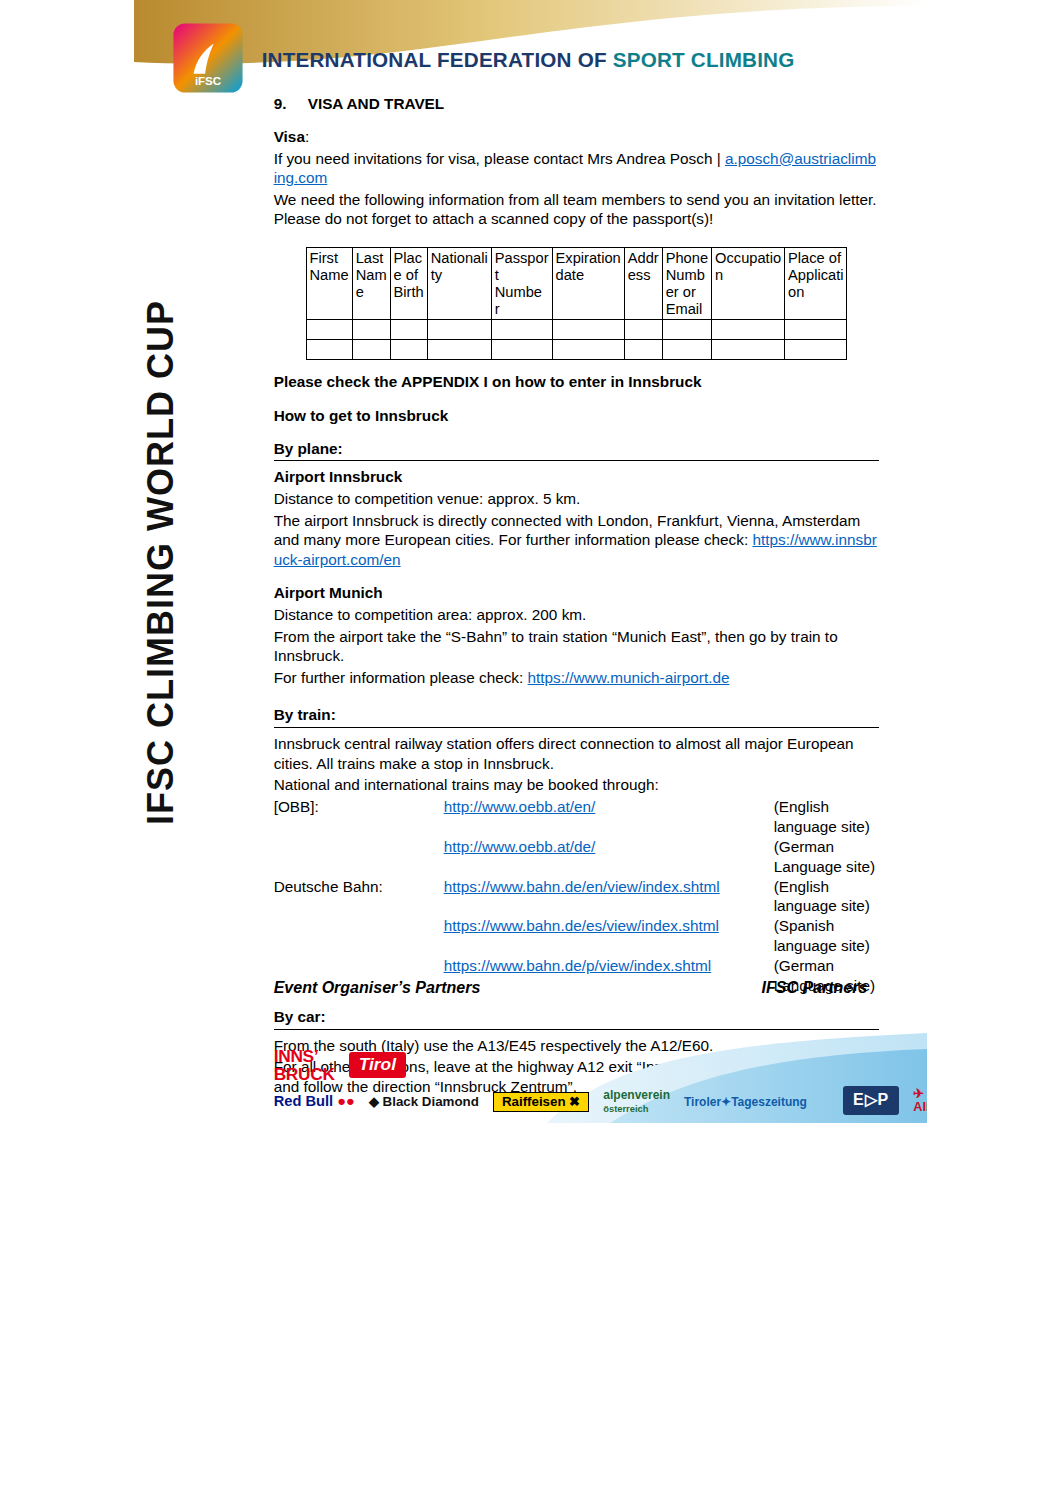iFSC
INTERNATIONAL FEDERATION OF SPORT CLIMBING
IFSC CLIMBING WORLD CUP
9. VISA AND TRAVEL
Visa:
If you need invitations for visa, please contact Mrs Andrea Posch | a.posch@austriaclimbing.com
We need the following information from all team members to send you an invitation letter. Please do not forget to attach a scanned copy of the passport(s)!
| First Name | Last Nam e | Plac e of Birth | Nationali ty | Passpor t Numbe r | Expiration date | Addr ess | Phone Numb er or Email | Occupatio n | Place of Applicati on |
| --- | --- | --- | --- | --- | --- | --- | --- | --- | --- |
Please check the APPENDIX I on how to enter in Innsbruck
How to get to Innsbruck
By plane:
Airport Innsbruck
Distance to competition venue: approx. 5 km.
The airport Innsbruck is directly connected with London, Frankfurt, Vienna, Amsterdam and many more European cities. For further information please check: https://www.innsbruck-airport.com/en
Airport Munich
Distance to competition area: approx. 200 km.
From the airport take the “S-Bahn” to train station “Munich East”, then go by train to Innsbruck.
For further information please check: https://www.munich-airport.de
By train:
Innsbruck central railway station offers direct connection to almost all major European cities. All trains make a stop in Innsbruck.
National and international trains may be booked through:
[OBB]:
http://www.oebb.at/en/
(English language site)
http://www.oebb.at/de/
(German Language site)
Deutsche Bahn:
https://www.bahn.de/en/view/index.shtml
(English language site)
https://www.bahn.de/es/view/index.shtml
(Spanish language site)
https://www.bahn.de/p/view/index.shtml
(German Language site)
By car:
From the south (Italy) use the A13/E45 respectively the A12/E60.
For all other directions, leave at the highway A12 exit “Innsbruck Mitte” or “Innsbruck Ost” and follow the direction “Innsbruck Zentrum”.
Event Organiser’s Partners
IFSC Partners
INNS’
BRUCK Tirol
Red Bull ●● ◆ Black Diamond Raiffeisen ✖ alpenverein
österreich Tiroler✦Tageszeitung
E▷P ✈ JAPAN
AIRLINES 💡 L U X O V°
CONNECTING CLIMBERS ● PERFECT
DESCENT